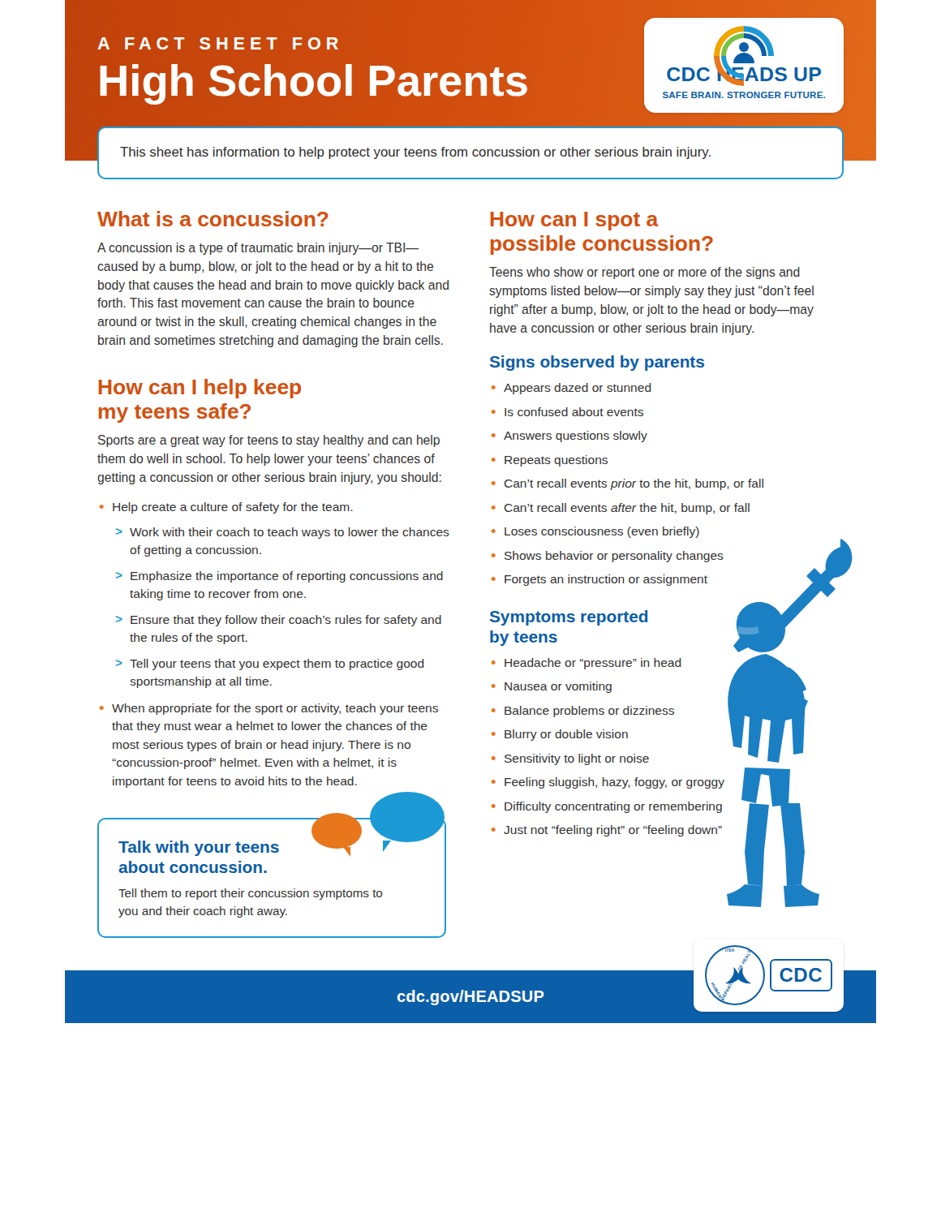CDC HEADS UP
SAFE BRAIN. STRONGER FUTURE.
A Fact Sheet for
High School Parents
This sheet has information to help protect your teens from concussion or other serious brain injury.
What is a concussion?
A concussion is a type of traumatic brain injury—or TBI—caused by a bump, blow, or jolt to the head or by a hit to the body that causes the head and brain to move quickly back and forth. This fast movement can cause the brain to bounce around or twist in the skull, creating chemical changes in the brain and sometimes stretching and damaging the brain cells.
How can I help keep
my teens safe?
Sports are a great way for teens to stay healthy and can help them do well in school. To help lower your teens’ chances of getting a concussion or other serious brain injury, you should:
Help create a culture of safety for the team.
Work with their coach to teach ways to lower the chances of getting a concussion.
Emphasize the importance of reporting concussions and taking time to recover from one.
Ensure that they follow their coach’s rules for safety and the rules of the sport.
Tell your teens that you expect them to practice good sportsmanship at all time.
When appropriate for the sport or activity, teach your teens that they must wear a helmet to lower the chances of the most serious types of brain or head injury. There is no “concussion-proof” helmet. Even with a helmet, it is important for teens to avoid hits to the head.
Talk with your teens about concussion.
Tell them to report their concussion symptoms to you and their coach right away.
How can I spot a
possible concussion?
Teens who show or report one or more of the signs and symptoms listed below—or simply say they just “don’t feel right” after a bump, blow, or jolt to the head or body—may have a concussion or other serious brain injury.
Signs observed by parents
Appears dazed or stunned
Is confused about events
Answers questions slowly
Repeats questions
Can’t recall events prior to the hit, bump, or fall
Can’t recall events after the hit, bump, or fall
Loses consciousness (even briefly)
Shows behavior or personality changes
Forgets an instruction or assignment
Symptoms reported
by teens
Headache or “pressure” in head
Nausea or vomiting
Balance problems or dizziness
Blurry or double vision
Sensitivity to light or noise
Feeling sluggish, hazy, foggy, or groggy
Difficulty concentrating or remembering
Just not “feeling right” or “feeling down”
DEPARTMENT OF HEALTH HUMAN SERVICES USA
CDC
cdc.gov/HEADSUP